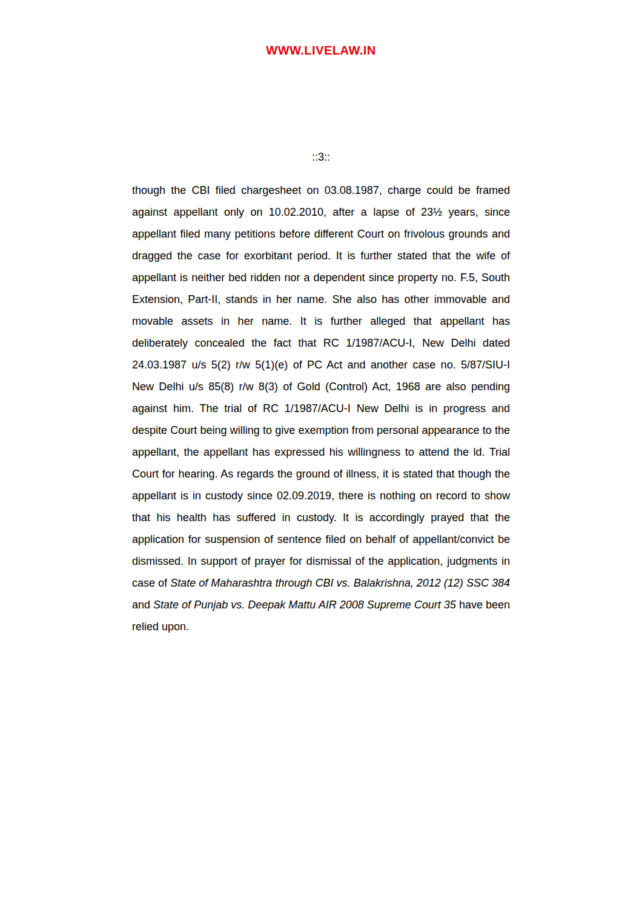WWW.LIVELAW.IN
::3::
though the CBI filed chargesheet on 03.08.1987, charge could be framed against appellant only on 10.02.2010, after a lapse of 23½ years, since appellant filed many petitions before different Court on frivolous grounds and dragged the case for exorbitant period. It is further stated that the wife of appellant is neither bed ridden nor a dependent since property no. F.5, South Extension, Part-II, stands in her name. She also has other immovable and movable assets in her name. It is further alleged that appellant has deliberately concealed the fact that RC 1/1987/ACU-I, New Delhi dated 24.03.1987 u/s 5(2) r/w 5(1)(e) of PC Act and another case no. 5/87/SIU-I New Delhi u/s 85(8) r/w 8(3) of Gold (Control) Act, 1968 are also pending against him. The trial of RC 1/1987/ACU-I New Delhi is in progress and despite Court being willing to give exemption from personal appearance to the appellant, the appellant has expressed his willingness to attend the ld. Trial Court for hearing. As regards the ground of illness, it is stated that though the appellant is in custody since 02.09.2019, there is nothing on record to show that his health has suffered in custody. It is accordingly prayed that the application for suspension of sentence filed on behalf of appellant/convict be dismissed. In support of prayer for dismissal of the application, judgments in case of State of Maharashtra through CBI vs. Balakrishna, 2012 (12) SSC 384 and State of Punjab vs. Deepak Mattu AIR 2008 Supreme Court 35 have been relied upon.